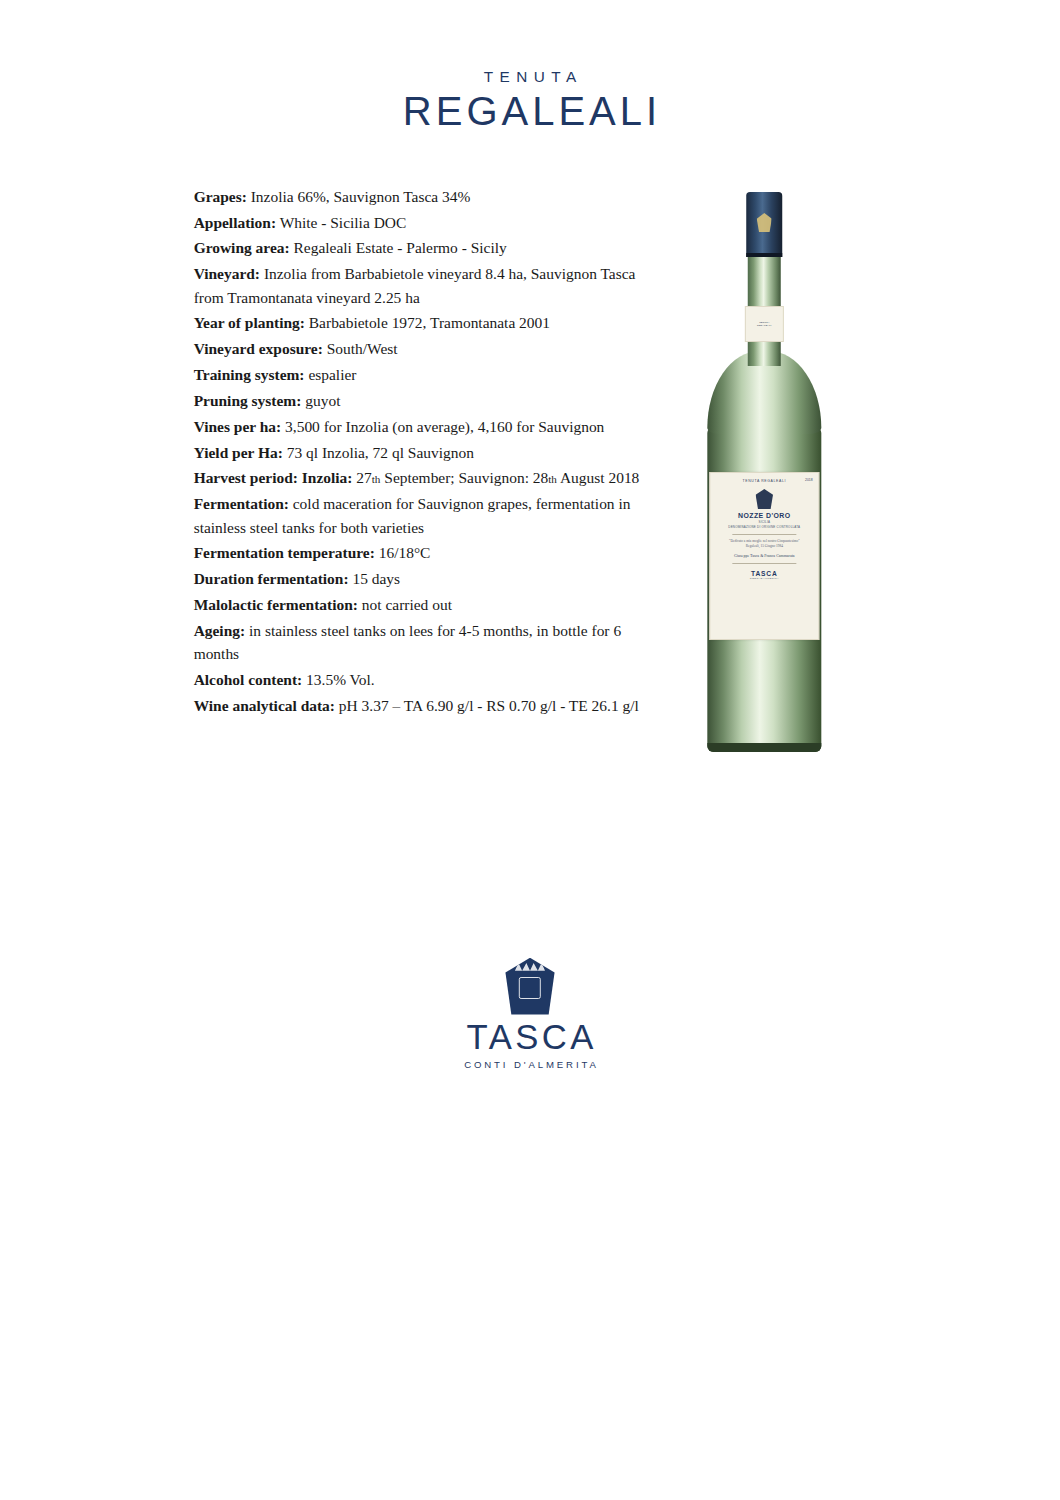Tenuta
Regaleali
Grapes: Inzolia 66%, Sauvignon Tasca 34%
Appellation: White - Sicilia DOC
Growing area: Regaleali Estate - Palermo - Sicily
Vineyard: Inzolia from Barbabietole vineyard 8.4 ha, Sauvignon Tasca from Tramontanata vineyard 2.25 ha
Year of planting: Barbabietole 1972, Tramontanata 2001
Vineyard exposure: South/West
Training system: espalier
Pruning system: guyot
Vines per ha: 3,500 for Inzolia (on average), 4,160 for Sauvignon
Yield per Ha: 73 ql Inzolia, 72 ql Sauvignon
Harvest period: Inzolia: 27th September; Sauvignon: 28th August 2018
Fermentation: cold maceration for Sauvignon grapes, fermentation in stainless steel tanks for both varieties
Fermentation temperature: 16/18°C
Duration fermentation: 15 days
Malolactic fermentation: not carried out
Ageing: in stainless steel tanks on lees for 4-5 months, in bottle for 6 months
Alcohol content: 13.5% Vol.
Wine analytical data: pH 3.37 – TA 6.90 g/l - RS 0.70 g/l - TE 26.1 g/l
TENUTA
REGALEALI
TENUTA REGALEALI
2018
NOZZE D'ORO
SICILIA
DENOMINAZIONE DI ORIGINE CONTROLLATA
"Dedicato a mia moglie nel nostro Cinquantesimo"
Regaleali, 15 Giugno 1984
Giuseppe Tasca & Franca Cammarata
TASCACONTI D'ALMERITA
Tasca
Conti d'Almerita